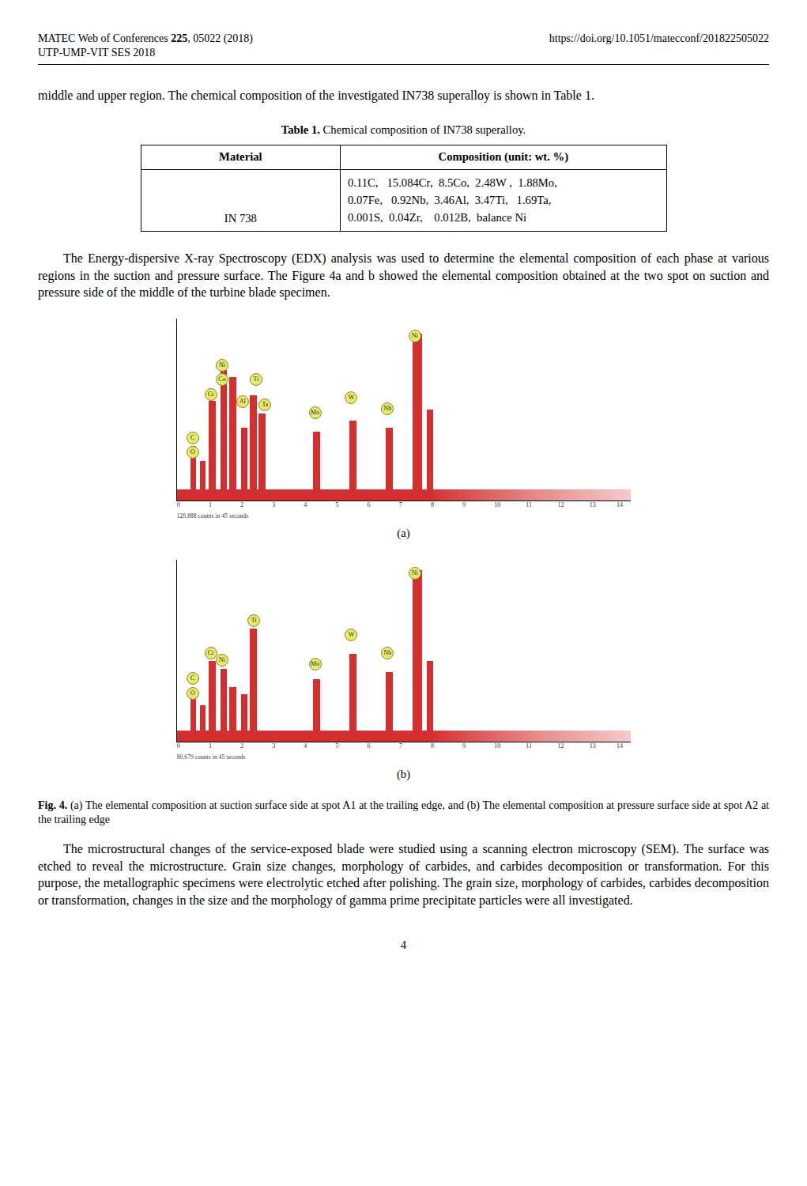MATEC Web of Conferences 225, 05022 (2018)
UTP-UMP-VIT SES 2018
https://doi.org/10.1051/matecconf/201822505022
middle and upper region. The chemical composition of the investigated IN738 superalloy is shown in Table 1.
Table 1. Chemical composition of IN738 superalloy.
| Material | Composition (unit: wt. %) |
| --- | --- |
| IN 738 | 0.11C, 15.084Cr, 8.5Co, 2.48W , 1.88Mo, 0.07Fe, 0.92Nb, 3.46Al, 3.47Ti, 1.69Ta, 0.001S, 0.04Zr, 0.012B, balance Ni |
The Energy-dispersive X-ray Spectroscopy (EDX) analysis was used to determine the elemental composition of each phase at various regions in the suction and pressure surface. The Figure 4a and b showed the elemental composition obtained at the two spot on suction and pressure side of the middle of the turbine blade specimen.
Cr
Ni
Co
Al
Ti
Ta
C
O
Mo
W
Nb
Ni
0 1 2 3 4 5 6 7 8 9 10 11 12 13 14
120,888 counts in 45 seconds
(a)
Cr
Ni
C
O
Ti
Mo
W
Nb
Ni
0 1 2 3 4 5 6 7 8 9 10 11 12 13 14
80,679 counts in 45 seconds
(b)
Fig. 4. (a) The elemental composition at suction surface side at spot A1 at the trailing edge, and (b) The elemental composition at pressure surface side at spot A2 at the trailing edge
The microstructural changes of the service-exposed blade were studied using a scanning electron microscopy (SEM). The surface was etched to reveal the microstructure. Grain size changes, morphology of carbides, and carbides decomposition or transformation. For this purpose, the metallographic specimens were electrolytic etched after polishing. The grain size, morphology of carbides, carbides decomposition or transformation, changes in the size and the morphology of gamma prime precipitate particles were all investigated.
4